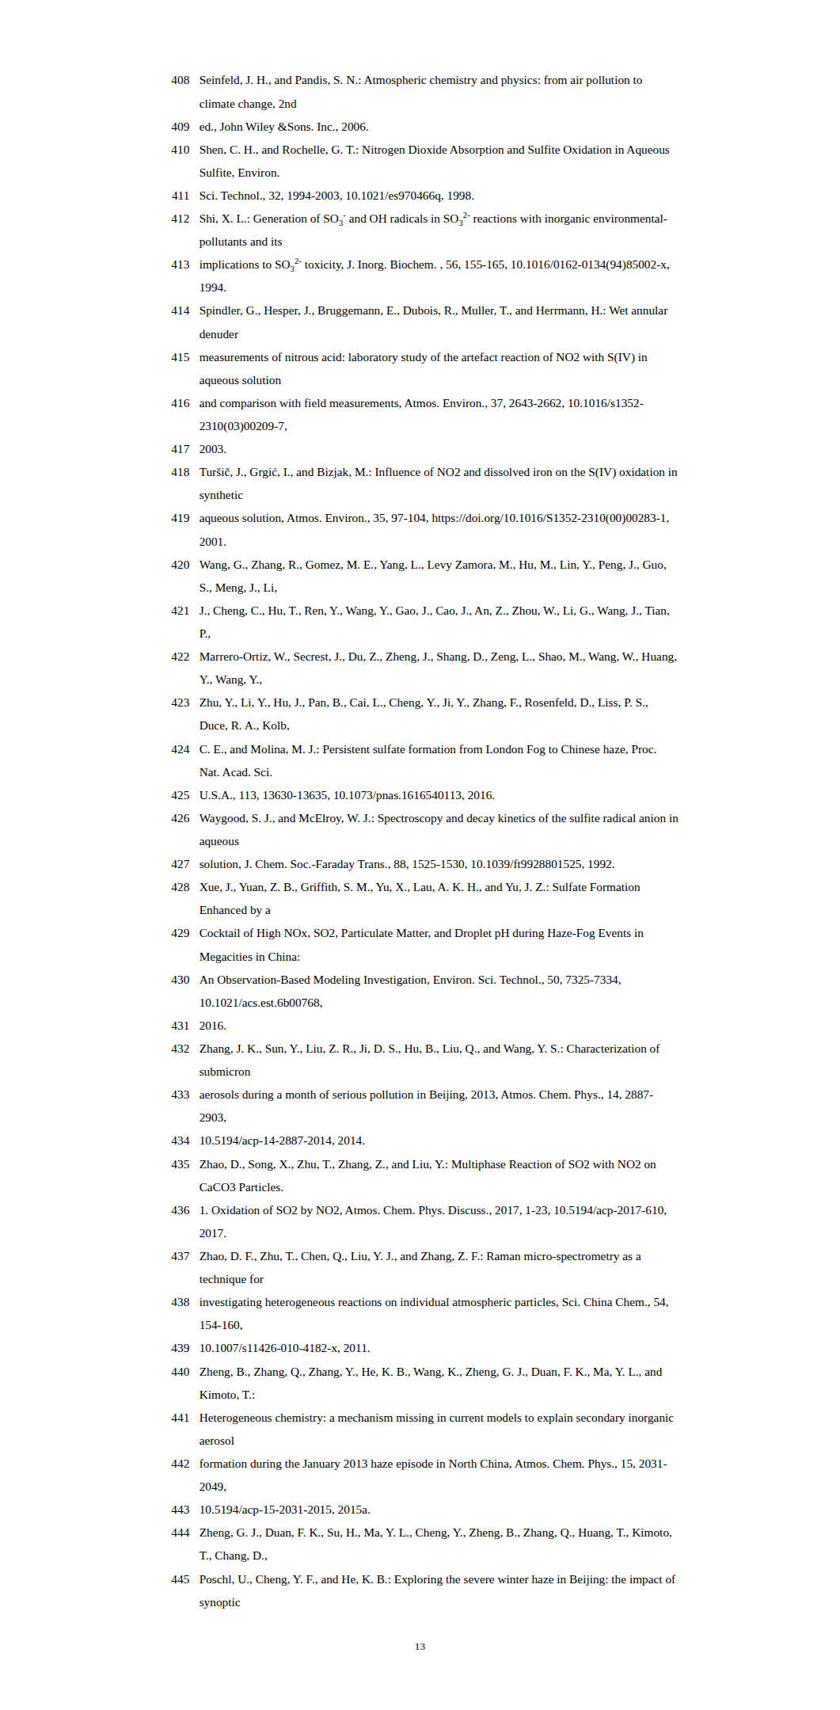408 Seinfeld, J. H., and Pandis, S. N.: Atmospheric chemistry and physics: from air pollution to climate change, 2nd
409 ed., John Wiley &Sons. Inc., 2006.
410 Shen, C. H., and Rochelle, G. T.: Nitrogen Dioxide Absorption and Sulfite Oxidation in Aqueous Sulfite, Environ.
411 Sci. Technol., 32, 1994-2003, 10.1021/es970466q, 1998.
412 Shi, X. L.: Generation of SO3- and OH radicals in SO32- reactions with inorganic environmental-pollutants and its
413 implications to SO32- toxicity, J. Inorg. Biochem. , 56, 155-165, 10.1016/0162-0134(94)85002-x, 1994.
414 Spindler, G., Hesper, J., Bruggemann, E., Dubois, R., Muller, T., and Herrmann, H.: Wet annular denuder
415 measurements of nitrous acid: laboratory study of the artefact reaction of NO2 with S(IV) in aqueous solution
416 and comparison with field measurements, Atmos. Environ., 37, 2643-2662, 10.1016/s1352-2310(03)00209-7,
4172003.
418 Turšič, J., Grgić, I., and Bizjak, M.: Influence of NO2 and dissolved iron on the S(IV) oxidation in synthetic
419 aqueous solution, Atmos. Environ., 35, 97-104, https://doi.org/10.1016/S1352-2310(00)00283-1, 2001.
420 Wang, G., Zhang, R., Gomez, M. E., Yang, L., Levy Zamora, M., Hu, M., Lin, Y., Peng, J., Guo, S., Meng, J., Li,
421 J., Cheng, C., Hu, T., Ren, Y., Wang, Y., Gao, J., Cao, J., An, Z., Zhou, W., Li, G., Wang, J., Tian, P.,
422 Marrero-Ortiz, W., Secrest, J., Du, Z., Zheng, J., Shang, D., Zeng, L., Shao, M., Wang, W., Huang, Y., Wang, Y.,
423 Zhu, Y., Li, Y., Hu, J., Pan, B., Cai, L., Cheng, Y., Ji, Y., Zhang, F., Rosenfeld, D., Liss, P. S., Duce, R. A., Kolb,
424 C. E., and Molina, M. J.: Persistent sulfate formation from London Fog to Chinese haze, Proc. Nat. Acad. Sci.
425 U.S.A., 113, 13630-13635, 10.1073/pnas.1616540113, 2016.
426 Waygood, S. J., and McElroy, W. J.: Spectroscopy and decay kinetics of the sulfite radical anion in aqueous
427 solution, J. Chem. Soc.-Faraday Trans., 88, 1525-1530, 10.1039/ft9928801525, 1992.
428 Xue, J., Yuan, Z. B., Griffith, S. M., Yu, X., Lau, A. K. H., and Yu, J. Z.: Sulfate Formation Enhanced by a
429 Cocktail of High NOx, SO2, Particulate Matter, and Droplet pH during Haze-Fog Events in Megacities in China:
430 An Observation-Based Modeling Investigation, Environ. Sci. Technol., 50, 7325-7334, 10.1021/acs.est.6b00768,
4312016.
432 Zhang, J. K., Sun, Y., Liu, Z. R., Ji, D. S., Hu, B., Liu, Q., and Wang, Y. S.: Characterization of submicron
433 aerosols during a month of serious pollution in Beijing, 2013, Atmos. Chem. Phys., 14, 2887-2903,
43410.5194/acp-14-2887-2014, 2014.
435 Zhao, D., Song, X., Zhu, T., Zhang, Z., and Liu, Y.: Multiphase Reaction of SO2 with NO2 on CaCO3 Particles.
4361. Oxidation of SO2 by NO2, Atmos. Chem. Phys. Discuss., 2017, 1-23, 10.5194/acp-2017-610, 2017.
437 Zhao, D. F., Zhu, T., Chen, Q., Liu, Y. J., and Zhang, Z. F.: Raman micro-spectrometry as a technique for
438 investigating heterogeneous reactions on individual atmospheric particles, Sci. China Chem., 54, 154-160,
43910.1007/s11426-010-4182-x, 2011.
440 Zheng, B., Zhang, Q., Zhang, Y., He, K. B., Wang, K., Zheng, G. J., Duan, F. K., Ma, Y. L., and Kimoto, T.:
441 Heterogeneous chemistry: a mechanism missing in current models to explain secondary inorganic aerosol
442 formation during the January 2013 haze episode in North China, Atmos. Chem. Phys., 15, 2031-2049,
44310.5194/acp-15-2031-2015, 2015a.
444 Zheng, G. J., Duan, F. K., Su, H., Ma, Y. L., Cheng, Y., Zheng, B., Zhang, Q., Huang, T., Kimoto, T., Chang, D.,
445 Poschl, U., Cheng, Y. F., and He, K. B.: Exploring the severe winter haze in Beijing: the impact of synoptic
13